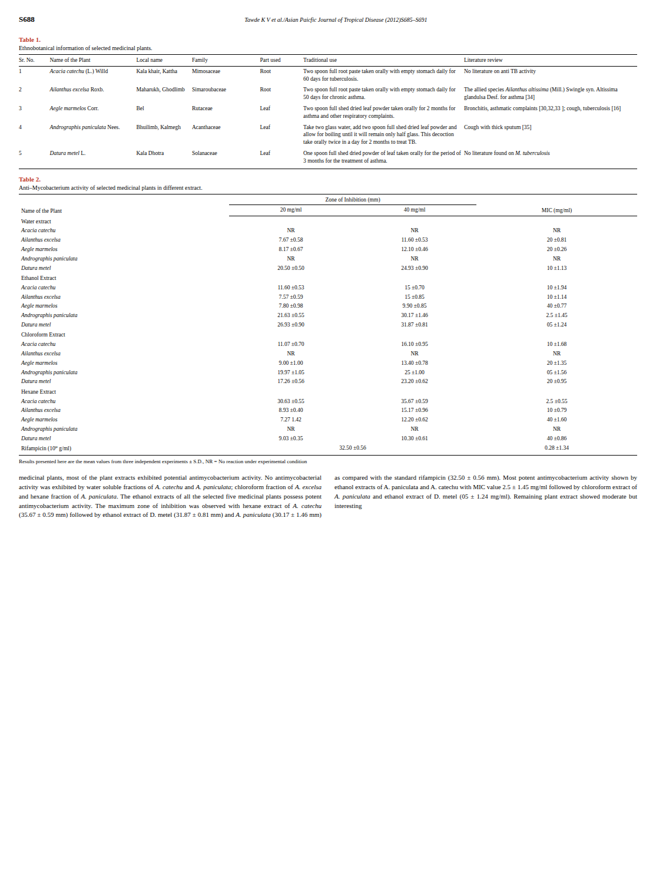S688 Tawde K V et al./Asian Paicfic Journal of Tropical Disease (2012)S685–S691
Table 1.
Ethnobotanical information of selected medicinal plants.
| Sr. No. | Name of the Plant | Local name | Family | Part used | Traditional use | Literature review |
| --- | --- | --- | --- | --- | --- | --- |
| 1 | Acacia catechu (L.) Willd | Kala khair, Kattha | Mimosaceae | Root | Two spoon full root paste taken orally with empty stomach daily for 60 days for tuberculosis. | No literature on anti TB activity |
| 2 | Ailanthus excelsa Roxb. | Maharukh, Ghodlimb | Simaroubaceae | Root | Two spoon full root paste taken orally with empty stomach daily for 50 days for chronic asthma. | The allied species Ailanthus altissima (Mill.) Swingle syn. Altissima glandulsa Desf. for asthma [34] |
| 3 | Aegle marmelos Corr. | Bel | Rutaceae | Leaf | Two spoon full shed dried leaf powder taken orally for 2 months for asthma and other respiratory complaints. | Bronchitis, asthmatic complaints [30,32,33 ]; cough, tuberculosis [16] |
| 4 | Andrographis paniculata Nees. | Bhuilimb, Kalmegh | Acanthaceae | Leaf | Take two glass water, add two spoon full shed dried leaf powder and allow for boiling until it will remain only half glass. This decoction take orally twice in a day for 2 months to treat TB. | Cough with thick sputum [35] |
| 5 | Datura metel L. | Kala Dhotra | Solanaceae | Leaf | One spoon full shed dried powder of leaf taken orally for the period of 3 months for the treatment of asthma. | No literature found on M. tuberculosis |
Table 2.
Anti–Mycobacterium activity of selected medicinal plants in different extract.
| Name of the Plant | Zone of Inhibition (mm) | MIC (mg/ml) |
| --- | --- | --- |
| 20 mg/ml | 40 mg/ml |
| Water extract |
| Acacia catechu | NR | NR | NR |
| Ailanthus excelsa | 7.67 ±0.58 | 11.60 ±0.53 | 20 ±0.81 |
| Aegle marmelos | 8.17 ±0.67 | 12.10 ±0.46 | 20 ±0.26 |
| Andrographis paniculata | NR | NR | NR |
| Datura metel | 20.50 ±0.50 | 24.93 ±0.90 | 10 ±1.13 |
| Ethanol Extract |
| Acacia catechu | 11.60 ±0.53 | 15 ±0.70 | 10 ±1.94 |
| Ailanthus excelsa | 7.57 ±0.59 | 15 ±0.85 | 10 ±1.14 |
| Aegle marmelos | 7.80 ±0.98 | 9.90 ±0.85 | 40 ±0.77 |
| Andrographis paniculata | 21.63 ±0.55 | 30.17 ±1.46 | 2.5 ±1.45 |
| Datura metel | 26.93 ±0.90 | 31.87 ±0.81 | 05 ±1.24 |
| Chloroform Extract |
| Acacia catechu | 11.07 ±0.70 | 16.10 ±0.95 | 10 ±1.68 |
| Ailanthus excelsa | NR | NR | NR |
| Aegle marmelos | 9.00 ±1.00 | 13.40 ±0.78 | 20 ±1.35 |
| Andrographis paniculata | 19.97 ±1.05 | 25 ±1.00 | 05 ±1.56 |
| Datura metel | 17.26 ±0.56 | 23.20 ±0.62 | 20 ±0.95 |
| Hexane Extract |
| Acacia catechu | 30.63 ±0.55 | 35.67 ±0.59 | 2.5 ±0.55 |
| Ailanthus excelsa | 8.93 ±0.40 | 15.17 ±0.96 | 10 ±0.79 |
| Aegle marmelos | 7.27 1.42 | 12.20 ±0.62 | 40 ±1.60 |
| Andrographis paniculata | NR | NR | NR |
| Datura metel | 9.03 ±0.35 | 10.30 ±0.61 | 40 ±0.86 |
| Rifampicin (10 µ g/ml) | 32.50 ±0.56 | 0.28 ±1.34 |
Results presented here are the mean values from three independent experiments ± S.D., NR = No reaction under experimental condition
medicinal plants, most of the plant extracts exhibited potential antimycobacterium activity. No antimycobacterial activity was exhibited by water soluble fractions of A. catechu and A. paniculata; chloroform fraction of A. excelsa and hexane fraction of A. paniculata. The ethanol extracts of all the selected five medicinal plants possess potent antimycobacterium activity. The maximum zone of inhibition was observed with hexane extract of A. catechu (35.67 ± 0.59 mm) followed by ethanol extract of D. metel (31.87 ± 0.81 mm) and A. paniculata (30.17 ± 1.46 mm) as compared with the standard rifampicin (32.50 ± 0.56 mm). Most potent antimycobacterium activity shown by ethanol extracts of A. paniculata and A. catechu with MIC value 2.5 ± 1.45 mg/ml followed by chloroform extract of A. paniculata and ethanol extract of D. metel (05 ± 1.24 mg/ml). Remaining plant extract showed moderate but interesting